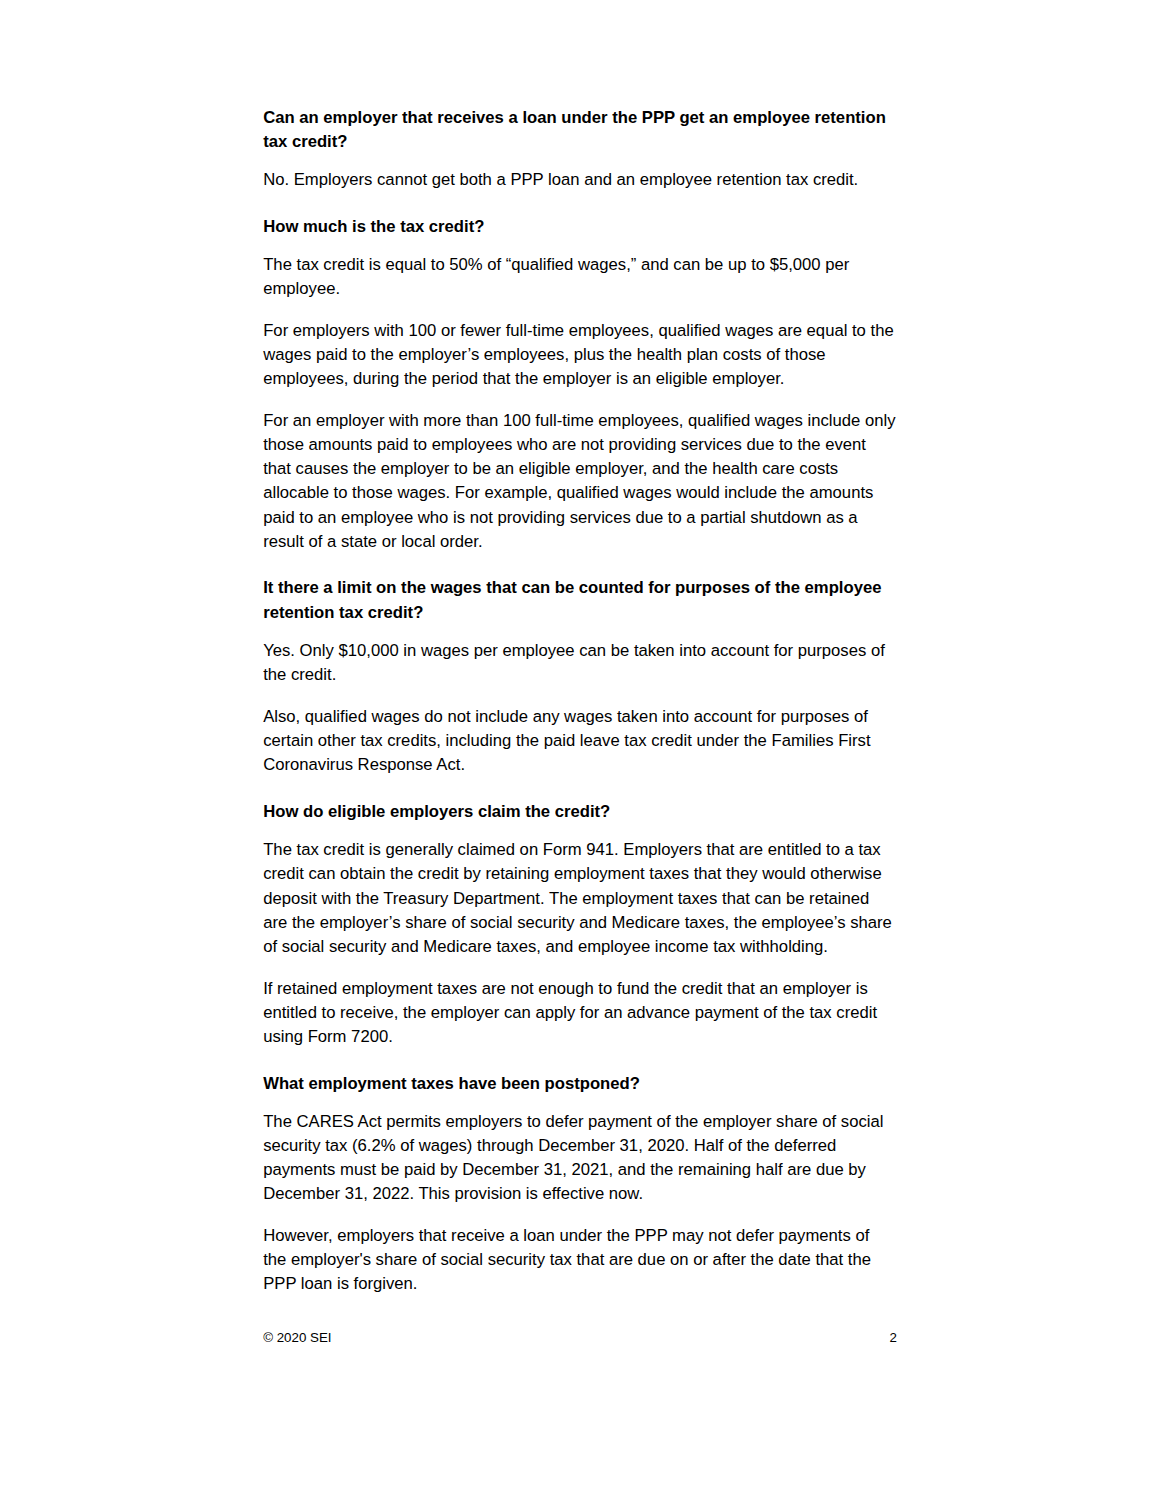Can an employer that receives a loan under the PPP get an employee retention tax credit?
No. Employers cannot get both a PPP loan and an employee retention tax credit.
How much is the tax credit?
The tax credit is equal to 50% of “qualified wages,” and can be up to $5,000 per employee.
For employers with 100 or fewer full-time employees, qualified wages are equal to the wages paid to the employer’s employees, plus the health plan costs of those employees, during the period that the employer is an eligible employer.
For an employer with more than 100 full-time employees, qualified wages include only those amounts paid to employees who are not providing services due to the event that causes the employer to be an eligible employer, and the health care costs allocable to those wages. For example, qualified wages would include the amounts paid to an employee who is not providing services due to a partial shutdown as a result of a state or local order.
It there a limit on the wages that can be counted for purposes of the employee retention tax credit?
Yes. Only $10,000 in wages per employee can be taken into account for purposes of the credit.
Also, qualified wages do not include any wages taken into account for purposes of certain other tax credits, including the paid leave tax credit under the Families First Coronavirus Response Act.
How do eligible employers claim the credit?
The tax credit is generally claimed on Form 941. Employers that are entitled to a tax credit can obtain the credit by retaining employment taxes that they would otherwise deposit with the Treasury Department. The employment taxes that can be retained are the employer’s share of social security and Medicare taxes, the employee’s share of social security and Medicare taxes, and employee income tax withholding.
If retained employment taxes are not enough to fund the credit that an employer is entitled to receive, the employer can apply for an advance payment of the tax credit using Form 7200.
What employment taxes have been postponed?
The CARES Act permits employers to defer payment of the employer share of social security tax (6.2% of wages) through December 31, 2020. Half of the deferred payments must be paid by December 31, 2021, and the remaining half are due by December 31, 2022. This provision is effective now.
However, employers that receive a loan under the PPP may not defer payments of the employer's share of social security tax that are due on or after the date that the PPP loan is forgiven.
© 2020 SEI 2